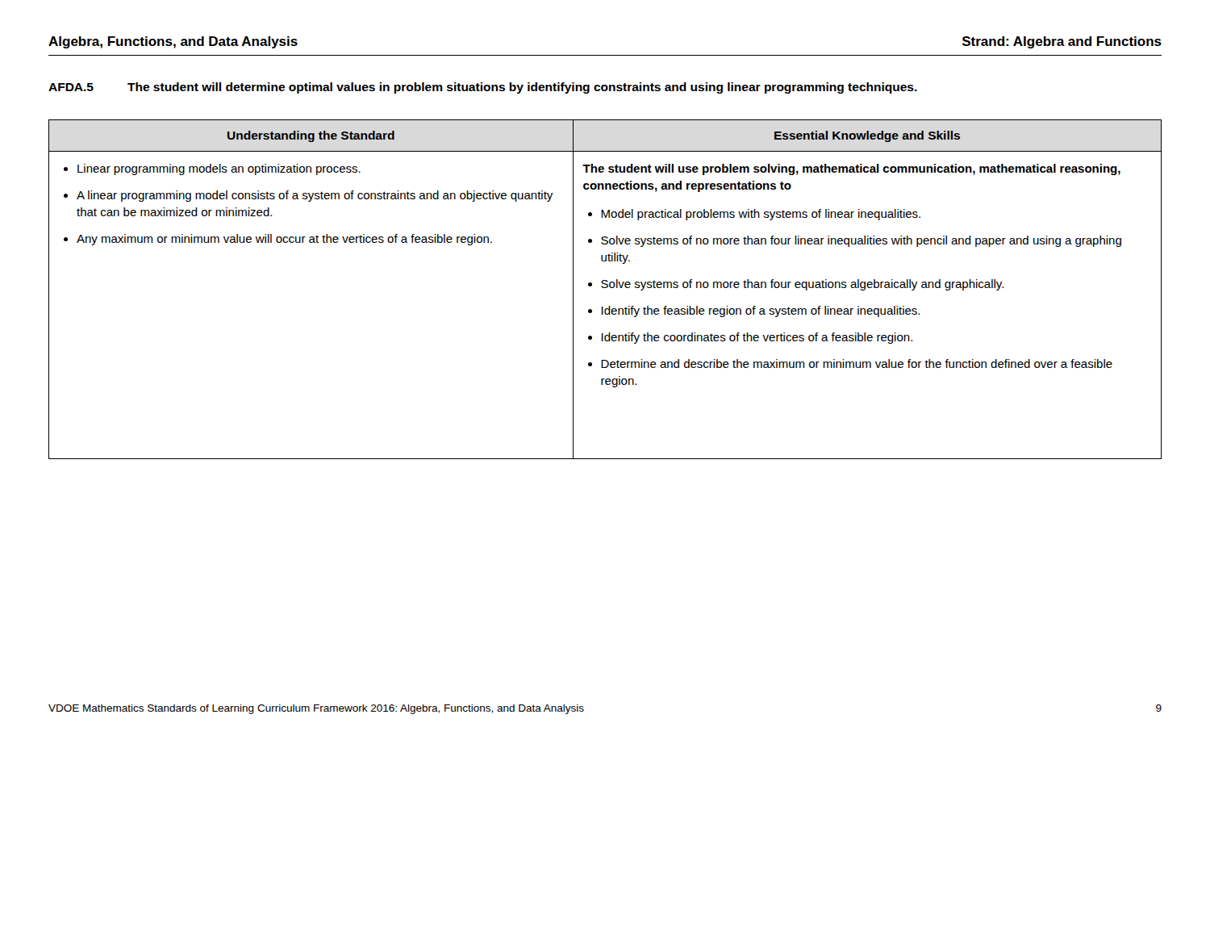Algebra, Functions, and Data Analysis Strand: Algebra and Functions
AFDA.5 The student will determine optimal values in problem situations by identifying constraints and using linear programming techniques.
| Understanding the Standard | Essential Knowledge and Skills |
| --- | --- |
| Linear programming models an optimization process. A linear programming model consists of a system of constraints and an objective quantity that can be maximized or minimized. Any maximum or minimum value will occur at the vertices of a feasible region. | The student will use problem solving, mathematical communication, mathematical reasoning, connections, and representations to Model practical problems with systems of linear inequalities. Solve systems of no more than four linear inequalities with pencil and paper and using a graphing utility. Solve systems of no more than four equations algebraically and graphically. Identify the feasible region of a system of linear inequalities. Identify the coordinates of the vertices of a feasible region. Determine and describe the maximum or minimum value for the function defined over a feasible region. |
VDOE Mathematics Standards of Learning Curriculum Framework 2016: Algebra, Functions, and Data Analysis 9